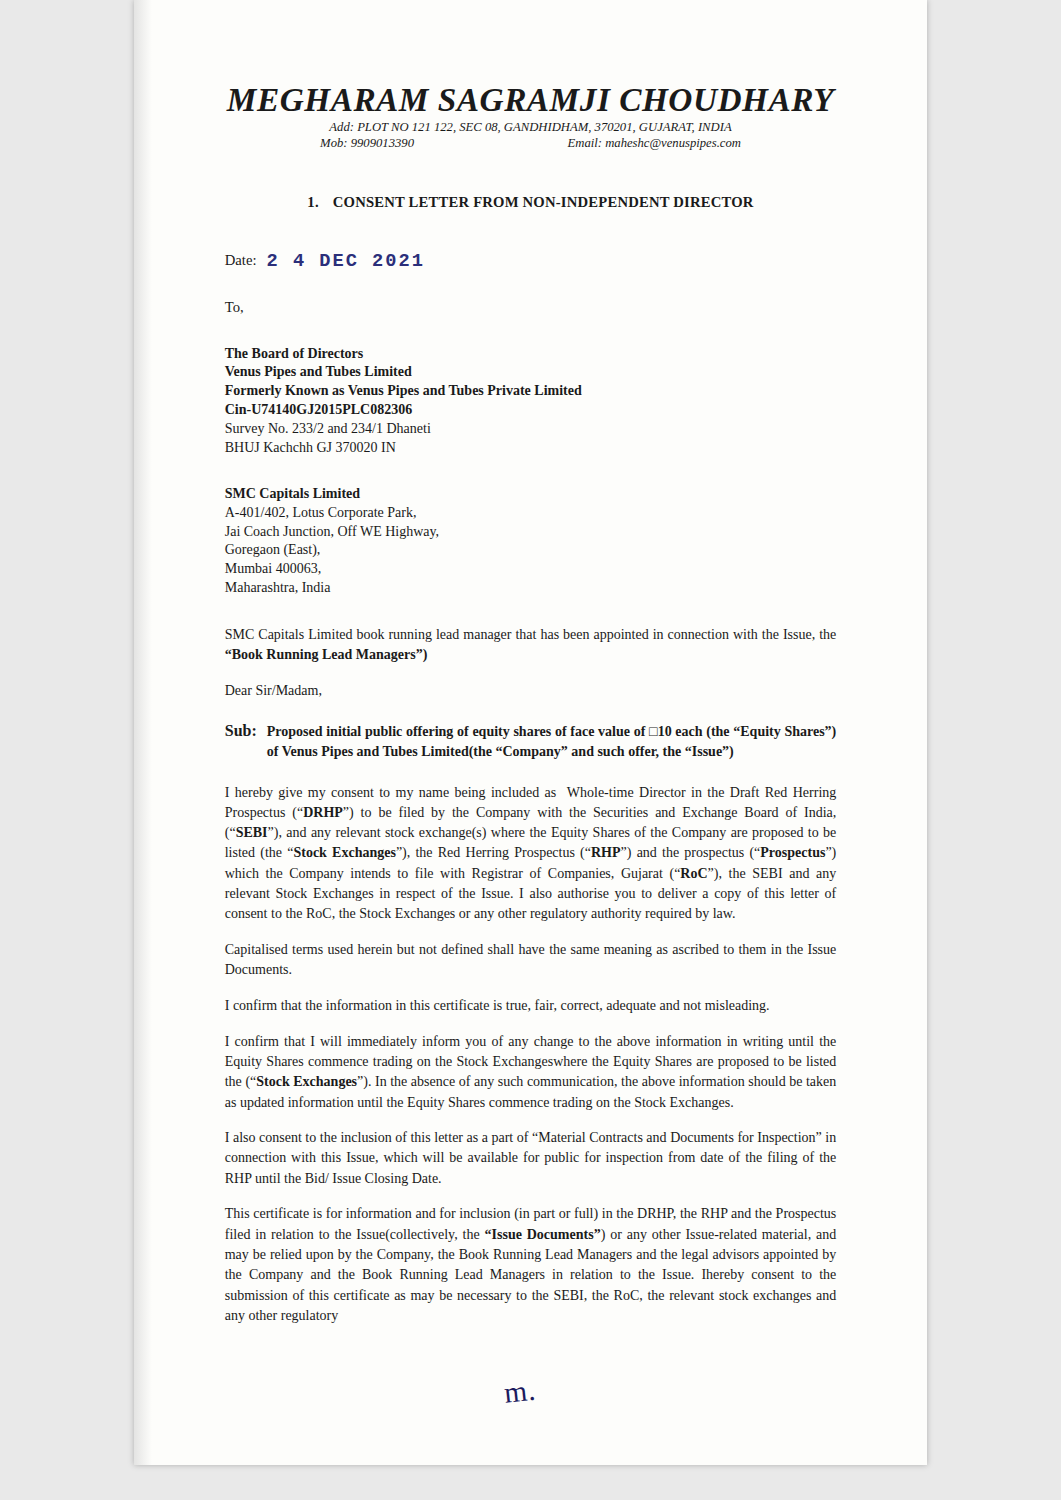MEGHARAM SAGRAMJI CHOUDHARY
Add: PLOT NO 121 122, SEC 08, GANDHIDHAM, 370201, GUJARAT, INDIA
Mob: 9909013390 Email: maheshc@venuspipes.com
1. CONSENT LETTER FROM NON-INDEPENDENT DIRECTOR
Date:2 4 DEC 2021
To,
The Board of Directors
Venus Pipes and Tubes Limited
Formerly Known as Venus Pipes and Tubes Private Limited
Cin-U74140GJ2015PLC082306
Survey No. 233/2 and 234/1 Dhaneti
BHUJ Kachchh GJ 370020 IN
SMC Capitals Limited
A-401/402, Lotus Corporate Park,
Jai Coach Junction, Off WE Highway,
Goregaon (East),
Mumbai 400063,
Maharashtra, India
SMC Capitals Limited book running lead manager that has been appointed in connection with the Issue, the “Book Running Lead Managers”)
Dear Sir/Madam,
Sub:
Proposed initial public offering of equity shares of face value of □10 each (the “Equity Shares”) of Venus Pipes and Tubes Limited(the “Company” and such offer, the “Issue”)
I hereby give my consent to my name being included as Whole-time Director in the Draft Red Herring Prospectus (“DRHP”) to be filed by the Company with the Securities and Exchange Board of India, (“SEBI”), and any relevant stock exchange(s) where the Equity Shares of the Company are proposed to be listed (the “Stock Exchanges”), the Red Herring Prospectus (“RHP”) and the prospectus (“Prospectus”) which the Company intends to file with Registrar of Companies, Gujarat (“RoC”), the SEBI and any relevant Stock Exchanges in respect of the Issue. I also authorise you to deliver a copy of this letter of consent to the RoC, the Stock Exchanges or any other regulatory authority required by law.
Capitalised terms used herein but not defined shall have the same meaning as ascribed to them in the Issue Documents.
I confirm that the information in this certificate is true, fair, correct, adequate and not misleading.
I confirm that I will immediately inform you of any change to the above information in writing until the Equity Shares commence trading on the Stock Exchangeswhere the Equity Shares are proposed to be listed the (“Stock Exchanges”). In the absence of any such communication, the above information should be taken as updated information until the Equity Shares commence trading on the Stock Exchanges.
I also consent to the inclusion of this letter as a part of “Material Contracts and Documents for Inspection” in connection with this Issue, which will be available for public for inspection from date of the filing of the RHP until the Bid/ Issue Closing Date.
This certificate is for information and for inclusion (in part or full) in the DRHP, the RHP and the Prospectus filed in relation to the Issue(collectively, the “Issue Documents”) or any other Issue-related material, and may be relied upon by the Company, the Book Running Lead Managers and the legal advisors appointed by the Company and the Book Running Lead Managers in relation to the Issue. Ihereby consent to the submission of this certificate as may be necessary to the SEBI, the RoC, the relevant stock exchanges and any other regulatory
m.